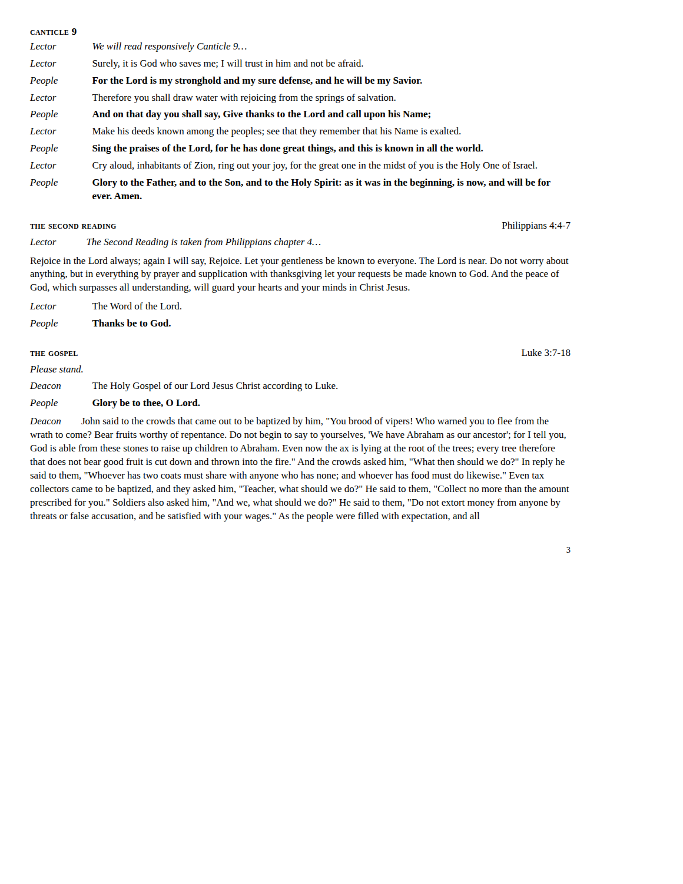Canticle 9
Lector
We will read responsively Canticle 9…
Lector
Surely, it is God who saves me; I will trust in him and not be afraid.
People
For the Lord is my stronghold and my sure defense, and he will be my Savior.
Lector
Therefore you shall draw water with rejoicing from the springs of salvation.
People
And on that day you shall say, Give thanks to the Lord and call upon his Name;
Lector
Make his deeds known among the peoples; see that they remember that his Name is exalted.
People
Sing the praises of the Lord, for he has done great things, and this is known in all the world.
Lector
Cry aloud, inhabitants of Zion, ring out your joy, for the great one in the midst of you is the Holy One of Israel.
People
Glory to the Father, and to the Son, and to the Holy Spirit: as it was in the beginning, is now, and will be for ever. Amen.
The Second Reading
Philippians 4:4-7
Lector   The Second Reading is taken from Philippians chapter 4…
Rejoice in the Lord always; again I will say, Rejoice. Let your gentleness be known to everyone. The Lord is near. Do not worry about anything, but in everything by prayer and supplication with thanksgiving let your requests be made known to God. And the peace of God, which surpasses all understanding, will guard your hearts and your minds in Christ Jesus.
Lector
The Word of the Lord.
People
Thanks be to God.
The Gospel
Luke 3:7-18
Please stand.
Deacon
The Holy Gospel of our Lord Jesus Christ according to Luke.
People
Glory be to thee, O Lord.
Deacon  John said to the crowds that came out to be baptized by him, "You brood of vipers! Who warned you to flee from the wrath to come? Bear fruits worthy of repentance. Do not begin to say to yourselves, 'We have Abraham as our ancestor'; for I tell you, God is able from these stones to raise up children to Abraham. Even now the ax is lying at the root of the trees; every tree therefore that does not bear good fruit is cut down and thrown into the fire." And the crowds asked him, "What then should we do?" In reply he said to them, "Whoever has two coats must share with anyone who has none; and whoever has food must do likewise." Even tax collectors came to be baptized, and they asked him, "Teacher, what should we do?" He said to them, "Collect no more than the amount prescribed for you." Soldiers also asked him, "And we, what should we do?" He said to them, "Do not extort money from anyone by threats or false accusation, and be satisfied with your wages." As the people were filled with expectation, and all
3